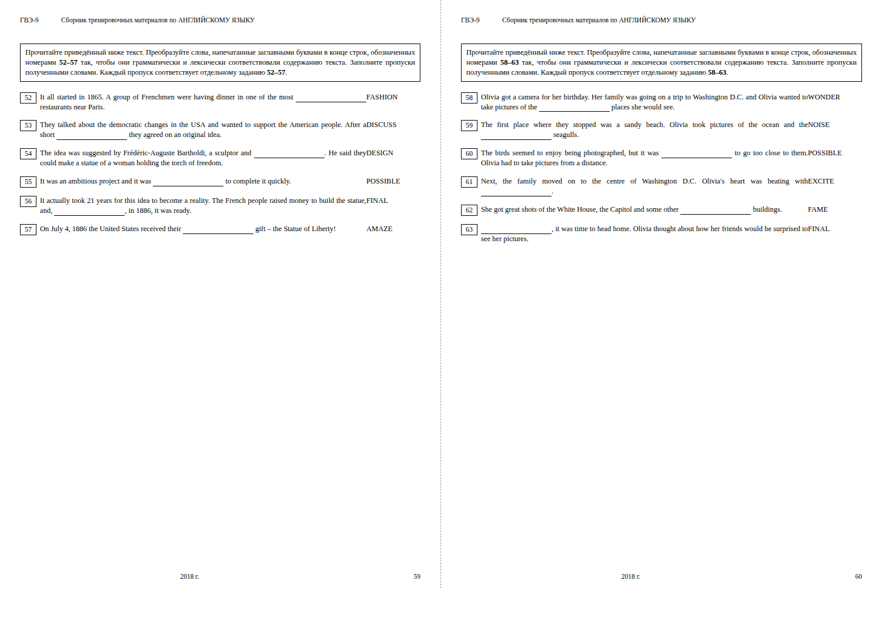ГВЭ-9
Сборник тренировочных материалов по АНГЛИЙСКОМУ ЯЗЫКУ
Прочитайте приведённый ниже текст. Преобразуйте слова, напечатанные заглавными буквами в конце строк, обозначенных номерами 52–57 так, чтобы они грамматически и лексически соответствовали содержанию текста. Заполните пропуски полученными словами. Каждый пропуск соответствует отдельному заданию 52–57.
| 52 | It all started in 1865. A group of Frenchmen were having dinner in one of the most restaurants near Paris. | FASHION |
| 53 | They talked about the democratic changes in the USA and wanted to support the American people. After a short they agreed on an original idea. | DISCUSS |
| 54 | The idea was suggested by Frédéric-Auguste Bartholdi, a sculptor and . He said they could make a statue of a woman holding the torch of freedom. | DESIGN |
| 55 | It was an ambitious project and it was to complete it quickly. | POSSIBLE |
| 56 | It actually took 21 years for this idea to become a reality. The French people raised money to build the statue, and, , in 1886, it was ready. | FINAL |
| 57 | On July 4, 1886 the United States received their gift – the Statue of Liberty! | AMAZE |
2018 г.
59
ГВЭ-9
Сборник тренировочных материалов по АНГЛИЙСКОМУ ЯЗЫКУ
Прочитайте приведённый ниже текст. Преобразуйте слова, напечатанные заглавными буквами в конце строк, обозначенных номерами 58–63 так, чтобы они грамматически и лексически соответствовали содержанию текста. Заполните пропуски полученными словами. Каждый пропуск соответствует отдельному заданию 58–63.
| 58 | Olivia got a camera for her birthday. Her family was going on a trip to Washington D.C. and Olivia wanted to take pictures of the places she would see. | WONDER |
| 59 | The first place where they stopped was a sandy beach. Olivia took pictures of the ocean and the seagulls. | NOISE |
| 60 | The birds seemed to enjoy being photographed, but it was to go too close to them. Olivia had to take pictures from a distance. | POSSIBLE |
| 61 | Next, the family moved on to the centre of Washington D.C. Olivia's heart was beating with . | EXCITE |
| 62 | She got great shots of the White House, the Capitol and some other buildings. | FAME |
| 63 | , it was time to head home. Olivia thought about how her friends would be surprised to see her pictures. | FINAL |
2018 г.
60